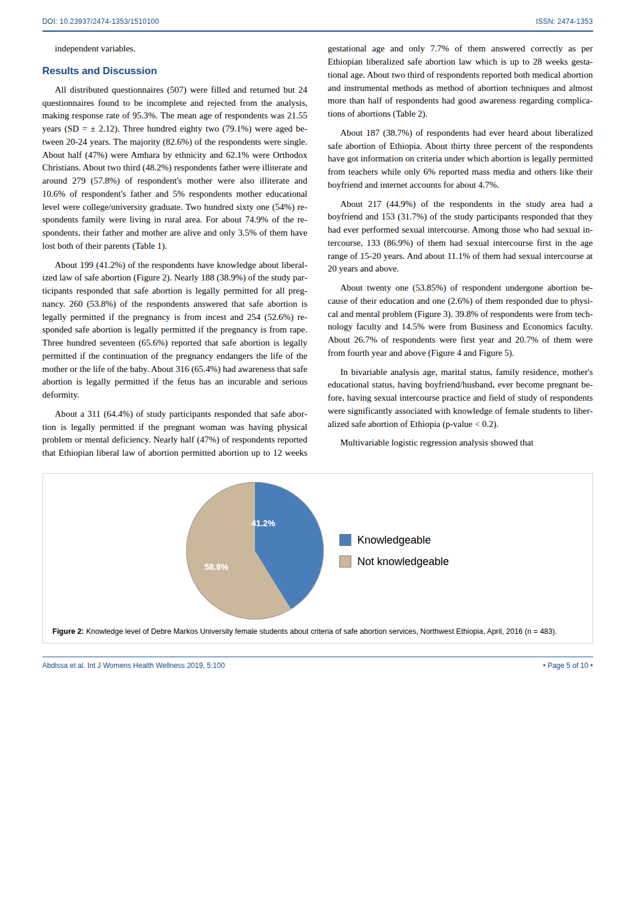DOI: 10.23937/2474-1353/1510100
ISSN: 2474-1353
independent variables.
Results and Discussion
All distributed questionnaires (507) were filled and returned but 24 questionnaires found to be incomplete and rejected from the analysis, making response rate of 95.3%. The mean age of respondents was 21.55 years (SD = ± 2.12). Three hundred eighty two (79.1%) were aged between 20-24 years. The majority (82.6%) of the respondents were single. About half (47%) were Amhara by ethnicity and 62.1% were Orthodox Christians. About two third (48.2%) respondents father were illiterate and around 279 (57.8%) of respondent's mother were also illiterate and 10.6% of respondent's father and 5% respondents mother educational level were college/university graduate. Two hundred sixty one (54%) respondents family were living in rural area. For about 74.9% of the respondents, their father and mother are alive and only 3.5% of them have lost both of their parents (Table 1).
About 199 (41.2%) of the respondents have knowledge about liberalized law of safe abortion (Figure 2). Nearly 188 (38.9%) of the study participants responded that safe abortion is legally permitted for all pregnancy. 260 (53.8%) of the respondents answered that safe abortion is legally permitted if the pregnancy is from incest and 254 (52.6%) responded safe abortion is legally permitted if the pregnancy is from rape. Three hundred seventeen (65.6%) reported that safe abortion is legally permitted if the continuation of the pregnancy endangers the life of the mother or the life of the baby. About 316 (65.4%) had awareness that safe abortion is legally permitted if the fetus has an incurable and serious deformity.
About a 311 (64.4%) of study participants responded that safe abortion is legally permitted if the pregnant woman was having physical problem or mental deficiency. Nearly half (47%) of respondents reported that Ethiopian liberal law of abortion permitted abortion up to 12 weeks gestational age and only 7.7% of them answered correctly as per Ethiopian liberalized safe abortion law which is up to 28 weeks gestational age. About two third of respondents reported both medical abortion and instrumental methods as method of abortion techniques and almost more than half of respondents had good awareness regarding complications of abortions (Table 2).
About 187 (38.7%) of respondents had ever heard about liberalized safe abortion of Ethiopia. About thirty three percent of the respondents have got information on criteria under which abortion is legally permitted from teachers while only 6% reported mass media and others like their boyfriend and internet accounts for about 4.7%.
About 217 (44.9%) of the respondents in the study area had a boyfriend and 153 (31.7%) of the study participants responded that they had ever performed sexual intercourse. Among those who had sexual intercourse, 133 (86.9%) of them had sexual intercourse first in the age range of 15-20 years. And about 11.1% of them had sexual intercourse at 20 years and above.
About twenty one (53.85%) of respondent undergone abortion because of their education and one (2.6%) of them responded due to physical and mental problem (Figure 3). 39.8% of respondents were from technology faculty and 14.5% were from Business and Economics faculty. About 26.7% of respondents were first year and 20.7% of them were from fourth year and above (Figure 4 and Figure 5).
In bivariable analysis age, marital status, family residence, mother's educational status, having boyfriend/husband, ever become pregnant before, having sexual intercourse practice and field of study of respondents were significantly associated with knowledge of female students to liberalized safe abortion of Ethiopia (p-value < 0.2).
Multivariable logistic regression analysis showed that
41.2% 58.8%
Knowledgeable
Not knowledgeable
Figure 2: Knowledge level of Debre Markos University female students about criteria of safe abortion services, Northwest Ethiopia, April, 2016 (n = 483).
Abdissa et al. Int J Womens Health Wellness 2019, 5:100
• Page 5 of 10 •